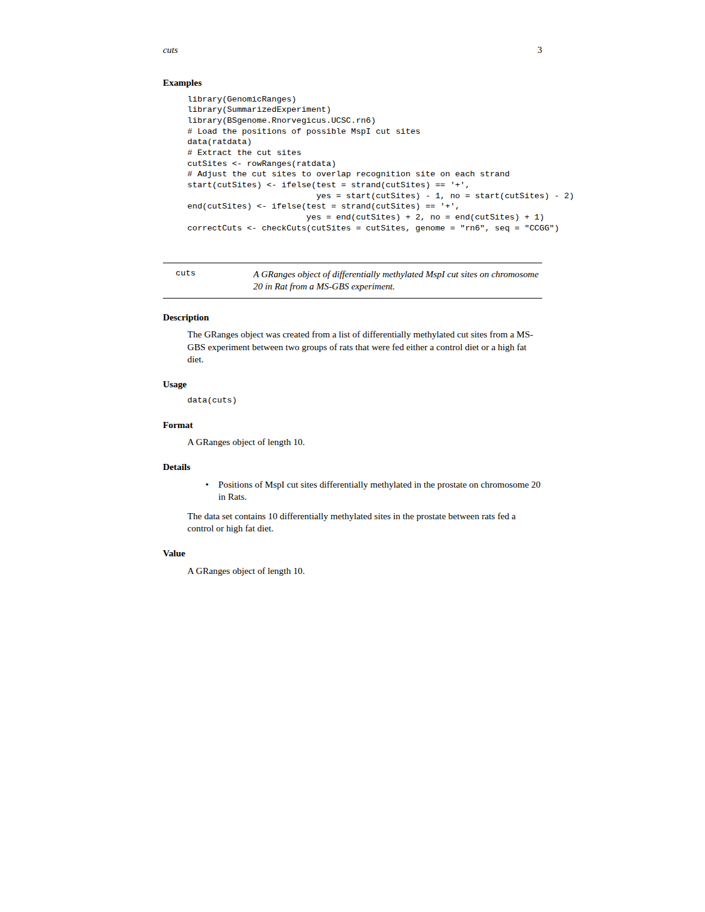cuts 3
Examples
library(GenomicRanges)
library(SummarizedExperiment)
library(BSgenome.Rnorvegicus.UCSC.rn6)
# Load the positions of possible MspI cut sites
data(ratdata)
# Extract the cut sites
cutSites <- rowRanges(ratdata)
# Adjust the cut sites to overlap recognition site on each strand
start(cutSites) <- ifelse(test = strand(cutSites) == '+',
                          yes = start(cutSites) - 1, no = start(cutSites) - 2)
end(cutSites) <- ifelse(test = strand(cutSites) == '+',
                        yes = end(cutSites) + 2, no = end(cutSites) + 1)
correctCuts <- checkCuts(cutSites = cutSites, genome = "rn6", seq = "CCGG")
cuts
A GRanges object of differentially methylated MspI cut sites on chromosome 20 in Rat from a MS-GBS experiment.
Description
The GRanges object was created from a list of differentially methylated cut sites from a MS-GBS experiment between two groups of rats that were fed either a control diet or a high fat diet.
Usage
data(cuts)
Format
A GRanges object of length 10.
Details
Positions of MspI cut sites differentially methylated in the prostate on chromosome 20 in Rats.
The data set contains 10 differentially methylated sites in the prostate between rats fed a control or high fat diet.
Value
A GRanges object of length 10.